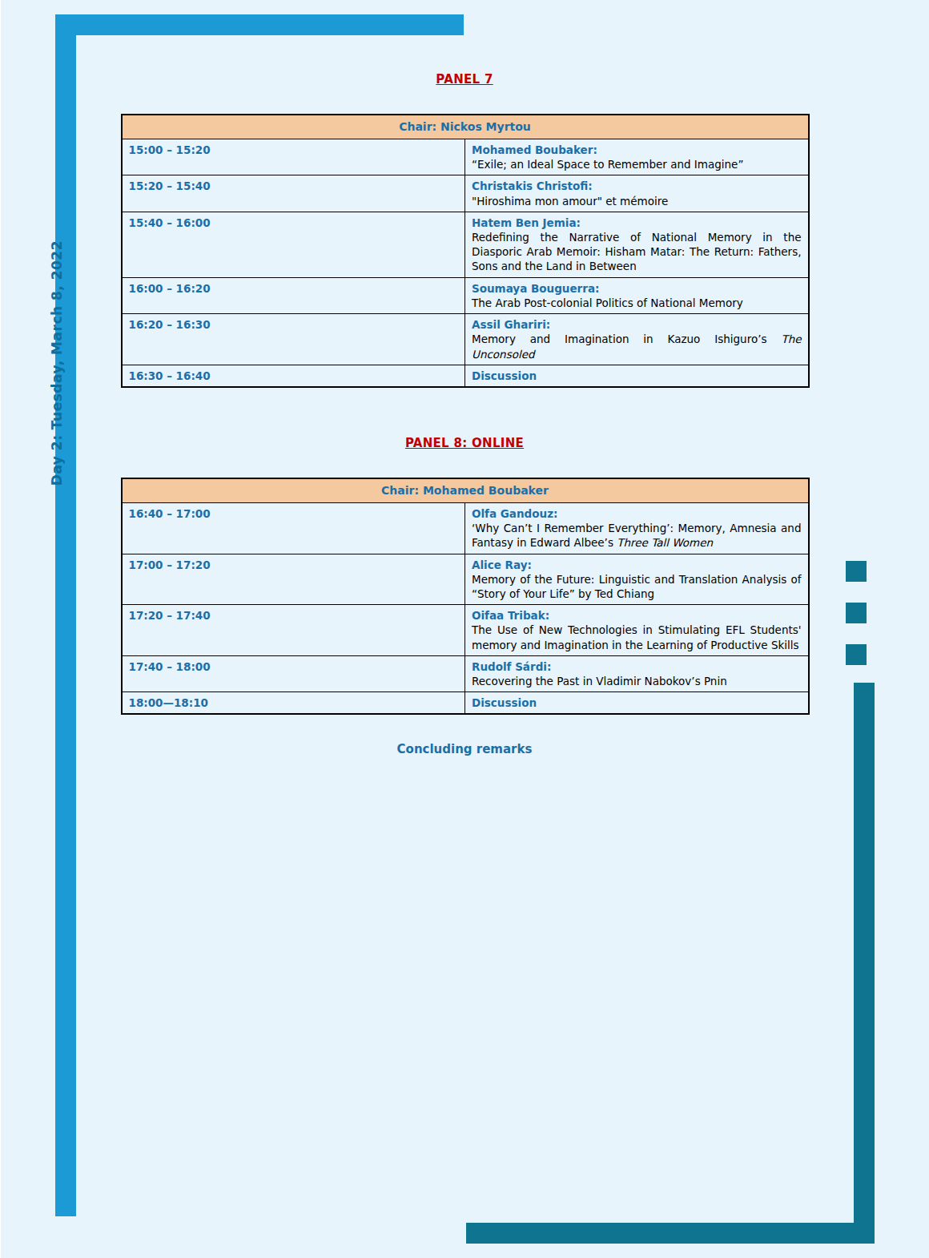Day 2: Tuesday, March 8, 2022
PANEL 7
| Chair: Nickos Myrtou |
| --- |
| 15:00 – 15:20 | Mohamed Boubaker: “Exile; an Ideal Space to Remember and Imagine” |
| 15:20 – 15:40 | Christakis Christofi: "Hiroshima mon amour" et mémoire |
| 15:40 – 16:00 | Hatem Ben Jemia: Redefining the Narrative of National Memory in the Diasporic Arab Memoir: Hisham Matar: The Return: Fathers, Sons and the Land in Between |
| 16:00 – 16:20 | Soumaya Bouguerra: The Arab Post-colonial Politics of National Memory |
| 16:20 – 16:30 | Assil Ghariri: Memory and Imagination in Kazuo Ishiguro’s The Unconsoled |
| 16:30 – 16:40 | Discussion |
PANEL 8: ONLINE
| Chair: Mohamed Boubaker |
| --- |
| 16:40 – 17:00 | Olfa Gandouz: ‘Why Can’t I Remember Everything’: Memory, Amnesia and Fantasy in Edward Albee’s Three Tall Women |
| 17:00 – 17:20 | Alice Ray: Memory of the Future: Linguistic and Translation Analysis of “Story of Your Life” by Ted Chiang |
| 17:20 – 17:40 | Oifaa Tribak: The Use of New Technologies in Stimulating EFL Students' memory and Imagi­nation in the Learning of Productive Skills |
| 17:40 – 18:00 | Rudolf Sárdi: Recovering the Past in Vladimir Nabokov’s Pnin |
| 18:00—18:10 | Discussion |
Concluding remarks